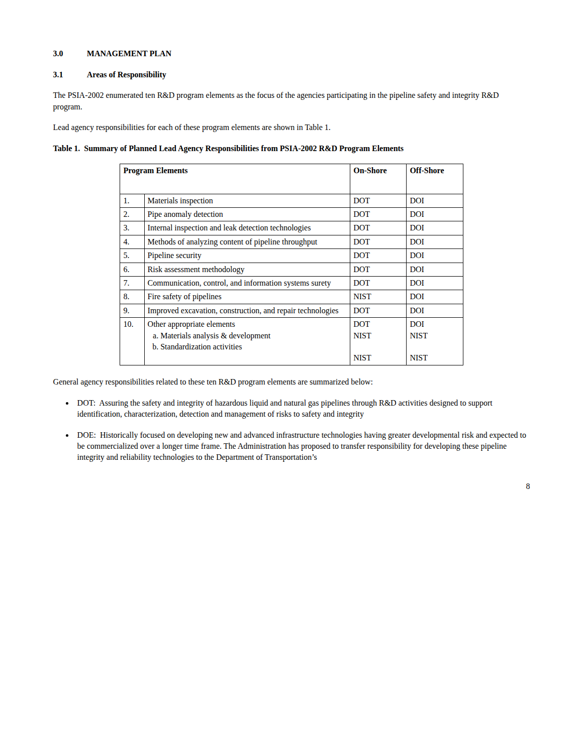3.0 MANAGEMENT PLAN
3.1 Areas of Responsibility
The PSIA-2002 enumerated ten R&D program elements as the focus of the agencies participating in the pipeline safety and integrity R&D program.
Lead agency responsibilities for each of these program elements are shown in Table 1.
Table 1. Summary of Planned Lead Agency Responsibilities from PSIA-2002 R&D Program Elements
| Program Elements | On-Shore | Off-Shore |
| --- | --- | --- |
| 1. | Materials inspection | DOT | DOI |
| 2. | Pipe anomaly detection | DOT | DOI |
| 3. | Internal inspection and leak detection technologies | DOT | DOI |
| 4. | Methods of analyzing content of pipeline throughput | DOT | DOI |
| 5. | Pipeline security | DOT | DOI |
| 6. | Risk assessment methodology | DOT | DOI |
| 7. | Communication, control, and information systems surety | DOT | DOI |
| 8. | Fire safety of pipelines | NIST | DOI |
| 9. | Improved excavation, construction, and repair technologies | DOT | DOI |
| 10. | Other appropriate elements Materials analysis & development Standardization activities | DOT NIST NIST | DOI NIST NIST |
General agency responsibilities related to these ten R&D program elements are summarized below:
DOT: Assuring the safety and integrity of hazardous liquid and natural gas pipelines through R&D activities designed to support identification, characterization, detection and management of risks to safety and integrity
DOE: Historically focused on developing new and advanced infrastructure technologies having greater developmental risk and expected to be commercialized over a longer time frame. The Administration has proposed to transfer responsibility for developing these pipeline integrity and reliability technologies to the Department of Transportation’s
8